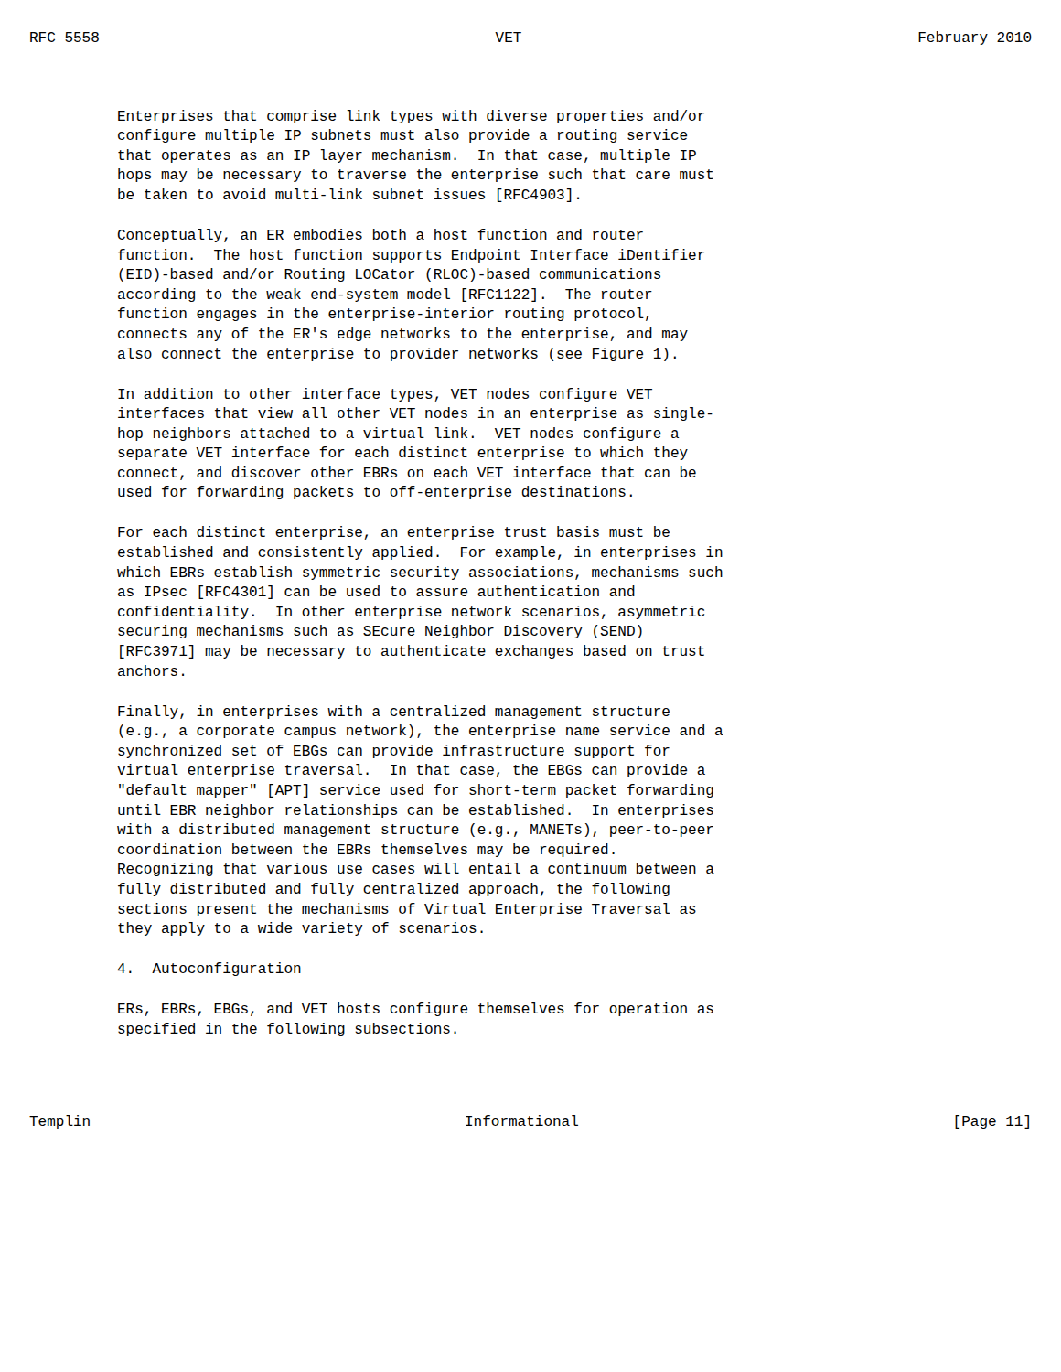RFC 5558 VET February 2010
Enterprises that comprise link types with diverse properties and/or configure multiple IP subnets must also provide a routing service that operates as an IP layer mechanism. In that case, multiple IP hops may be necessary to traverse the enterprise such that care must be taken to avoid multi-link subnet issues [RFC4903].
Conceptually, an ER embodies both a host function and router function. The host function supports Endpoint Interface iDentifier (EID)-based and/or Routing LOCator (RLOC)-based communications according to the weak end-system model [RFC1122]. The router function engages in the enterprise-interior routing protocol, connects any of the ER's edge networks to the enterprise, and may also connect the enterprise to provider networks (see Figure 1).
In addition to other interface types, VET nodes configure VET interfaces that view all other VET nodes in an enterprise as single- hop neighbors attached to a virtual link. VET nodes configure a separate VET interface for each distinct enterprise to which they connect, and discover other EBRs on each VET interface that can be used for forwarding packets to off-enterprise destinations.
For each distinct enterprise, an enterprise trust basis must be established and consistently applied. For example, in enterprises in which EBRs establish symmetric security associations, mechanisms such as IPsec [RFC4301] can be used to assure authentication and confidentiality. In other enterprise network scenarios, asymmetric securing mechanisms such as SEcure Neighbor Discovery (SEND) [RFC3971] may be necessary to authenticate exchanges based on trust anchors.
Finally, in enterprises with a centralized management structure (e.g., a corporate campus network), the enterprise name service and a synchronized set of EBGs can provide infrastructure support for virtual enterprise traversal. In that case, the EBGs can provide a "default mapper" [APT] service used for short-term packet forwarding until EBR neighbor relationships can be established. In enterprises with a distributed management structure (e.g., MANETs), peer-to-peer coordination between the EBRs themselves may be required. Recognizing that various use cases will entail a continuum between a fully distributed and fully centralized approach, the following sections present the mechanisms of Virtual Enterprise Traversal as they apply to a wide variety of scenarios.
4. Autoconfiguration
ERs, EBRs, EBGs, and VET hosts configure themselves for operation as specified in the following subsections.
Templin Informational [Page 11]